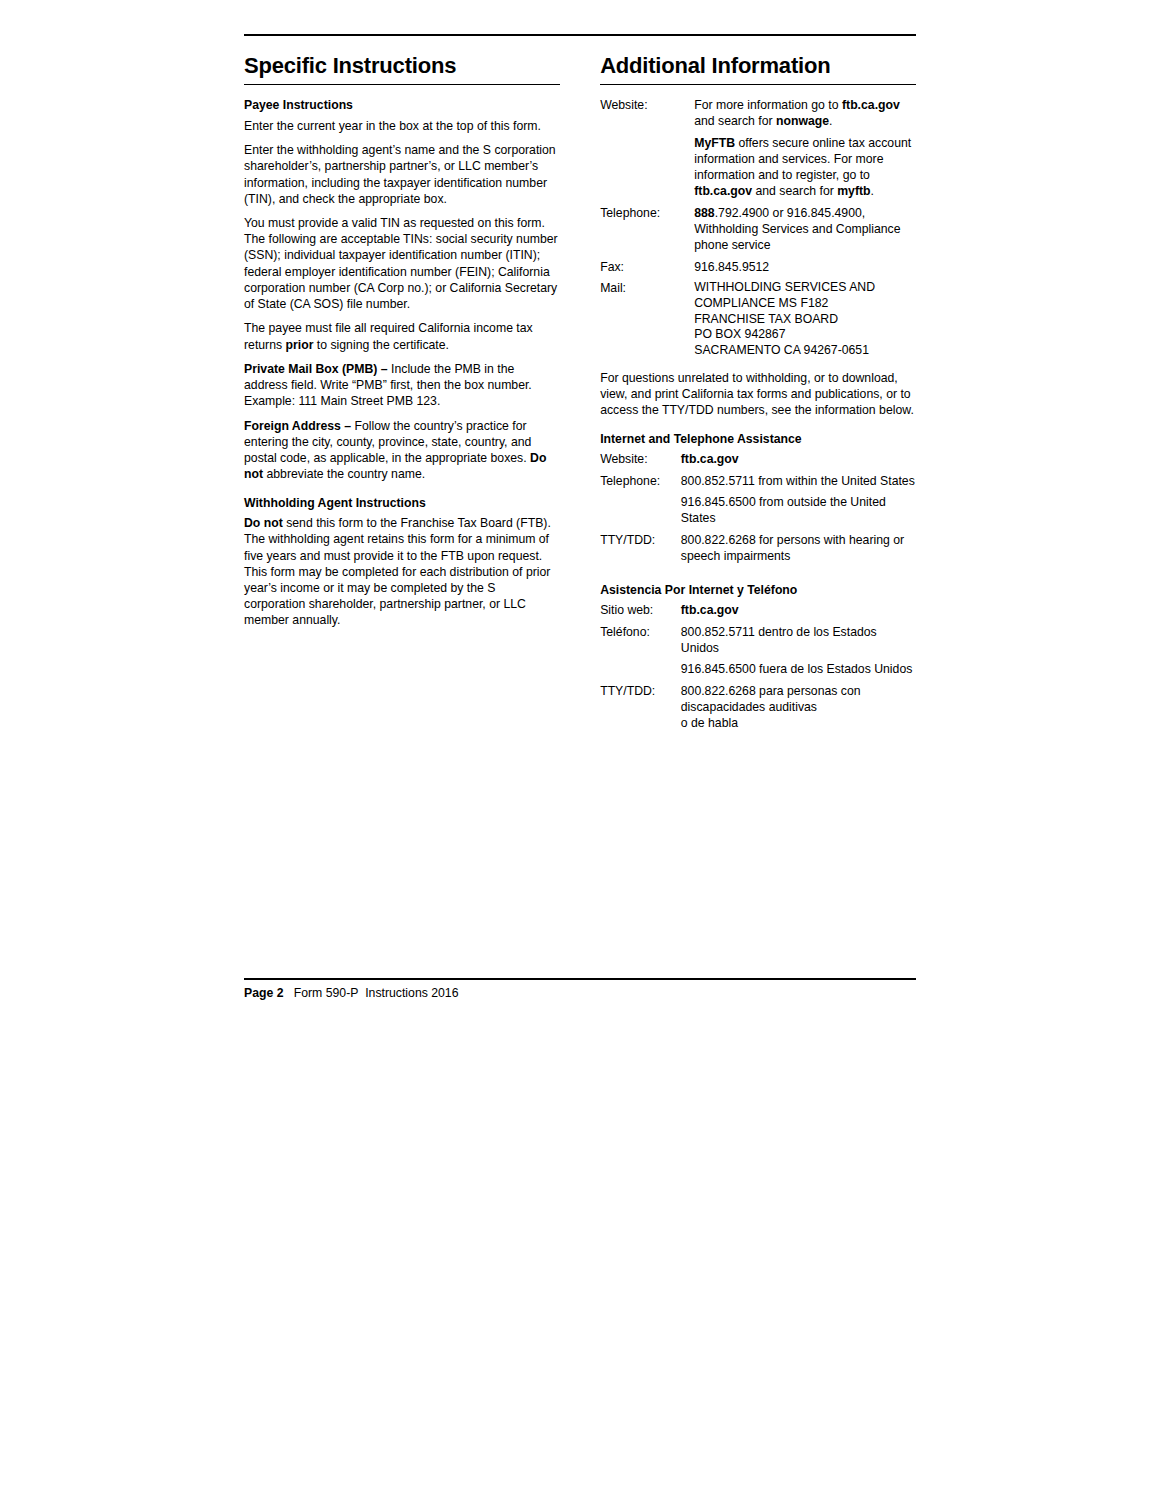Specific Instructions
Payee Instructions
Enter the current year in the box at the top of this form.
Enter the withholding agent’s name and the S corporation shareholder’s, partnership partner’s, or LLC member’s information, including the taxpayer identification number (TIN), and check the appropriate box.
You must provide a valid TIN as requested on this form. The following are acceptable TINs: social security number (SSN); individual taxpayer identification number (ITIN); federal employer identification number (FEIN); California corporation number (CA Corp no.); or California Secretary of State (CA SOS) file number.
The payee must file all required California income tax returns prior to signing the certificate.
Private Mail Box (PMB) – Include the PMB in the address field. Write “PMB” first, then the box number. Example: 111 Main Street PMB 123.
Foreign Address – Follow the country’s practice for entering the city, county, province, state, country, and postal code, as applicable, in the appropriate boxes. Do not abbreviate the country name.
Withholding Agent Instructions
Do not send this form to the Franchise Tax Board (FTB). The withholding agent retains this form for a minimum of five years and must provide it to the FTB upon request. This form may be completed for each distribution of prior year’s income or it may be completed by the S corporation shareholder, partnership partner, or LLC member annually.
Additional Information
Website:
For more information go to ftb.ca.gov and search for nonwage.
MyFTB offers secure online tax account information and services. For more information and to register, go to ftb.ca.gov and search for myftb.
Telephone:
888.792.4900 or 916.845.4900, Withholding Services and Compliance phone service
Fax:
916.845.9512
Mail:
WITHHOLDING SERVICES AND
COMPLIANCE MS F182
FRANCHISE TAX BOARD
PO BOX 942867
SACRAMENTO CA 94267-0651
For questions unrelated to withholding, or to download, view, and print California tax forms and publications, or to access the TTY/TDD numbers, see the information below.
Internet and Telephone Assistance
Website:
ftb.ca.gov
Telephone:
800.852.5711 from within the United States
916.845.6500 from outside the United States
TTY/TDD:
800.822.6268 for persons with hearing or speech impairments
Asistencia Por Internet y Teléfono
Sitio web:
ftb.ca.gov
Teléfono:
800.852.5711 dentro de los Estados Unidos
916.845.6500 fuera de los Estados Unidos
TTY/TDD:
800.822.6268 para personas con discapacidades auditivas
o de habla
Page 2 Form 590-P Instructions 2016